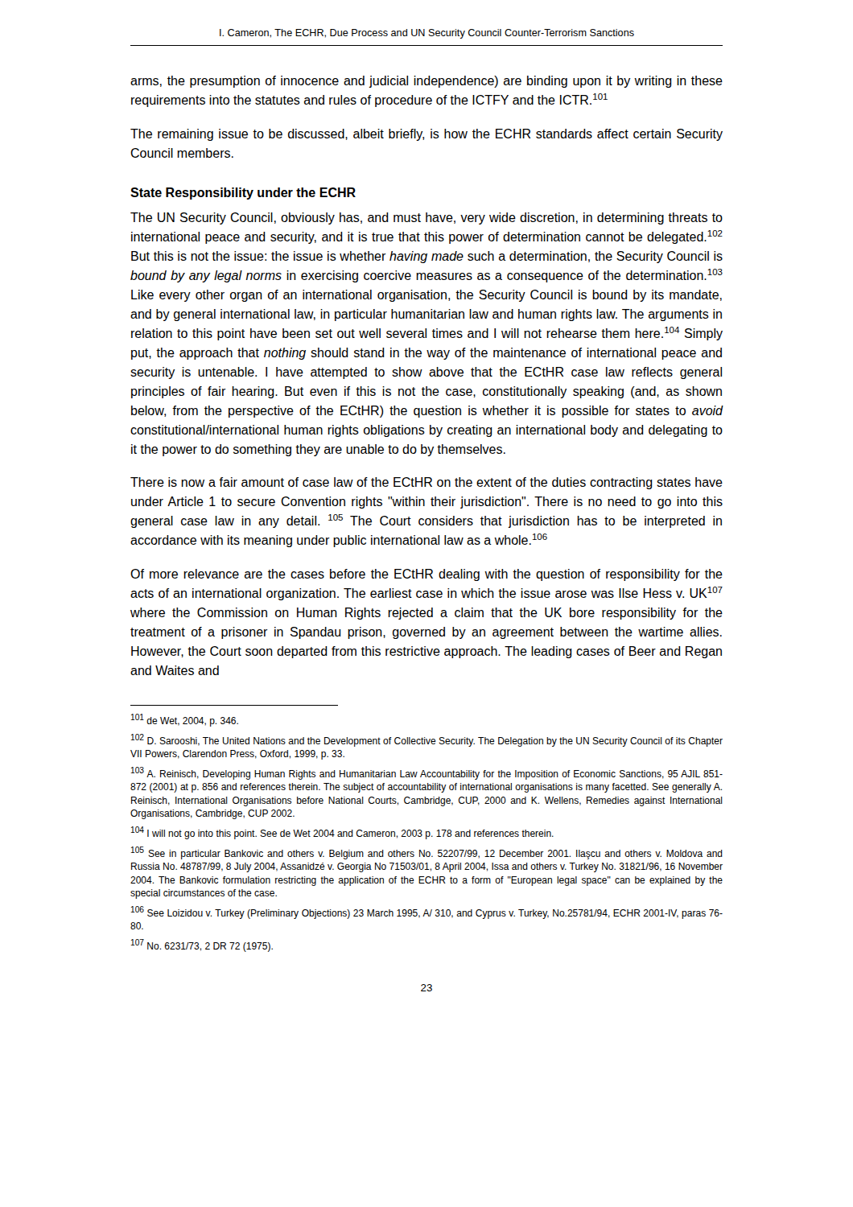I. Cameron, The ECHR, Due Process and UN Security Council Counter-Terrorism Sanctions
arms, the presumption of innocence and judicial independence) are binding upon it by writing in these requirements into the statutes and rules of procedure of the ICTFY and the ICTR.101
The remaining issue to be discussed, albeit briefly, is how the ECHR standards affect certain Security Council members.
State Responsibility under the ECHR
The UN Security Council, obviously has, and must have, very wide discretion, in determining threats to international peace and security, and it is true that this power of determination cannot be delegated.102 But this is not the issue: the issue is whether having made such a determination, the Security Council is bound by any legal norms in exercising coercive measures as a consequence of the determination.103 Like every other organ of an international organisation, the Security Council is bound by its mandate, and by general international law, in particular humanitarian law and human rights law. The arguments in relation to this point have been set out well several times and I will not rehearse them here.104 Simply put, the approach that nothing should stand in the way of the maintenance of international peace and security is untenable. I have attempted to show above that the ECtHR case law reflects general principles of fair hearing. But even if this is not the case, constitutionally speaking (and, as shown below, from the perspective of the ECtHR) the question is whether it is possible for states to avoid constitutional/international human rights obligations by creating an international body and delegating to it the power to do something they are unable to do by themselves.
There is now a fair amount of case law of the ECtHR on the extent of the duties contracting states have under Article 1 to secure Convention rights "within their jurisdiction". There is no need to go into this general case law in any detail. 105 The Court considers that jurisdiction has to be interpreted in accordance with its meaning under public international law as a whole.106
Of more relevance are the cases before the ECtHR dealing with the question of responsibility for the acts of an international organization. The earliest case in which the issue arose was Ilse Hess v. UK107 where the Commission on Human Rights rejected a claim that the UK bore responsibility for the treatment of a prisoner in Spandau prison, governed by an agreement between the wartime allies. However, the Court soon departed from this restrictive approach. The leading cases of Beer and Regan and Waites and
101 de Wet, 2004, p. 346.
102 D. Sarooshi, The United Nations and the Development of Collective Security. The Delegation by the UN Security Council of its Chapter VII Powers, Clarendon Press, Oxford, 1999, p. 33.
103 A. Reinisch, Developing Human Rights and Humanitarian Law Accountability for the Imposition of Economic Sanctions, 95 AJIL 851-872 (2001) at p. 856 and references therein. The subject of accountability of international organisations is many facetted. See generally A. Reinisch, International Organisations before National Courts, Cambridge, CUP, 2000 and K. Wellens, Remedies against International Organisations, Cambridge, CUP 2002.
104 I will not go into this point. See de Wet 2004 and Cameron, 2003 p. 178 and references therein.
105 See in particular Bankovic and others v. Belgium and others No. 52207/99, 12 December 2001. Ilaşcu and others v. Moldova and Russia No. 48787/99, 8 July 2004, Assanidzé v. Georgia No 71503/01, 8 April 2004, Issa and others v. Turkey No. 31821/96, 16 November 2004. The Bankovic formulation restricting the application of the ECHR to a form of "European legal space" can be explained by the special circumstances of the case.
106 See Loizidou v. Turkey (Preliminary Objections) 23 March 1995, A/ 310, and Cyprus v. Turkey, No.25781/94, ECHR 2001-IV, paras 76-80.
107 No. 6231/73, 2 DR 72 (1975).
23